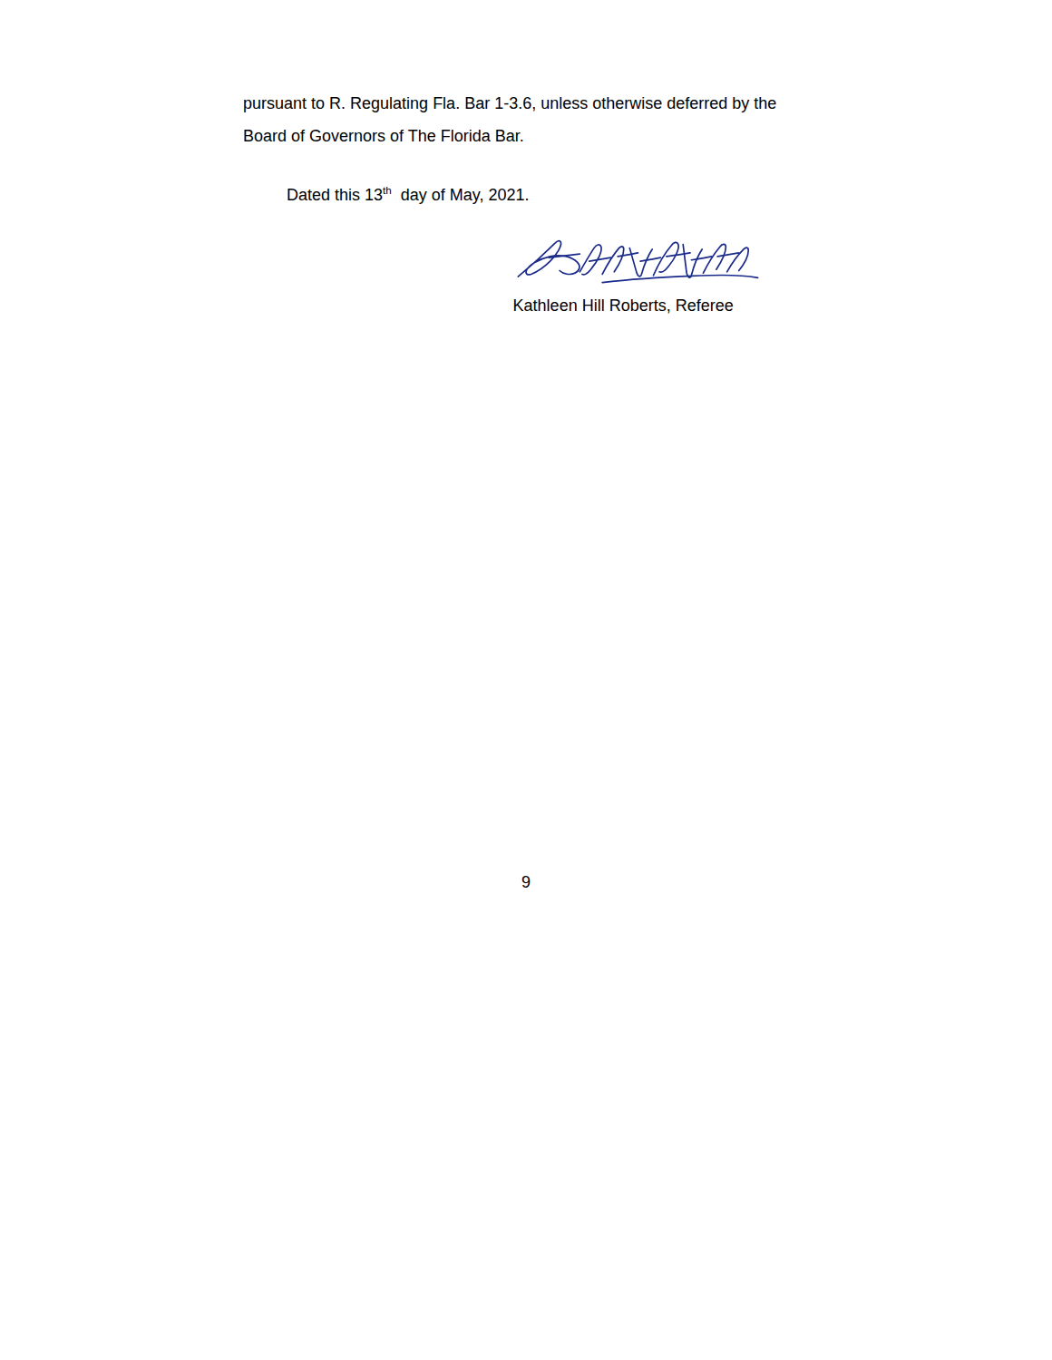pursuant to R. Regulating Fla. Bar 1-3.6, unless otherwise deferred by the Board of Governors of The Florida Bar.
Dated this 13th day of May, 2021.
Kathleen Hill Roberts, Referee
9